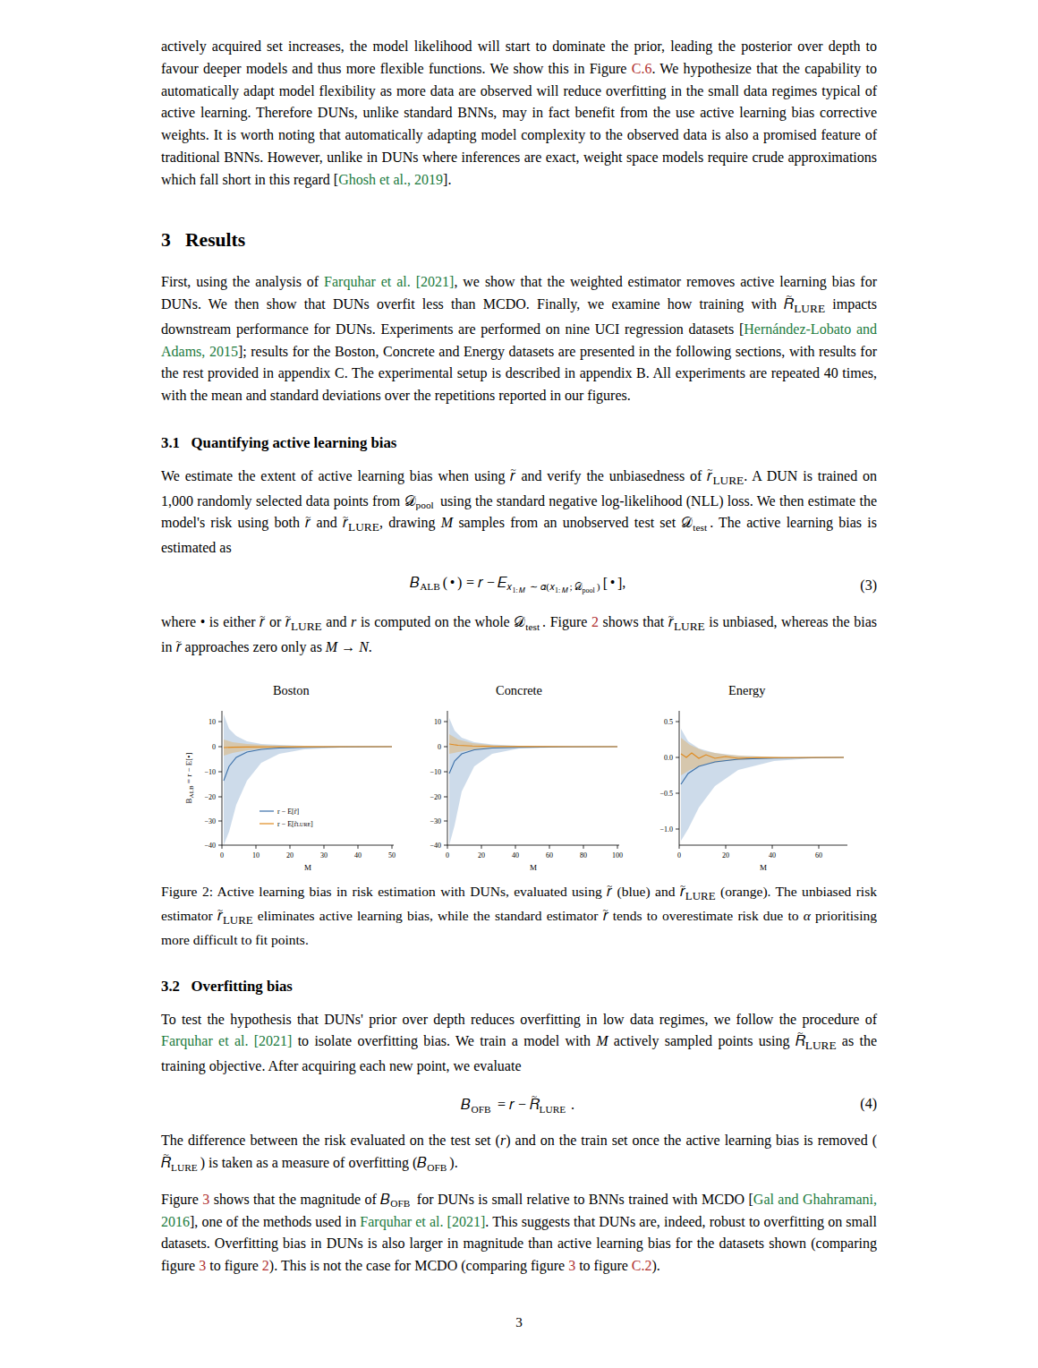actively acquired set increases, the model likelihood will start to dominate the prior, leading the posterior over depth to favour deeper models and thus more flexible functions. We show this in Figure C.6. We hypothesize that the capability to automatically adapt model flexibility as more data are observed will reduce overfitting in the small data regimes typical of active learning. Therefore DUNs, unlike standard BNNs, may in fact benefit from the use active learning bias corrective weights. It is worth noting that automatically adapting model complexity to the observed data is also a promised feature of traditional BNNs. However, unlike in DUNs where inferences are exact, weight space models require crude approximations which fall short in this regard [Ghosh et al., 2019].
3 Results
First, using the analysis of Farquhar et al. [2021], we show that the weighted estimator removes active learning bias for DUNs. We then show that DUNs overfit less than MCDO. Finally, we examine how training with R~LURE impacts downstream performance for DUNs. Experiments are performed on nine UCI regression datasets [Hernández-Lobato and Adams, 2015]; results for the Boston, Concrete and Energy datasets are presented in the following sections, with results for the rest provided in appendix C. The experimental setup is described in appendix B. All experiments are repeated 40 times, with the mean and standard deviations over the repetitions reported in our figures.
3.1 Quantifying active learning bias
We estimate the extent of active learning bias when using r~ and verify the unbiasedness of r~LURE. A DUN is trained on 1,000 randomly selected data points from 𝒟pool using the standard negative log-likelihood (NLL) loss. We then estimate the model's risk using both r~ and r~LURE, drawing M samples from an unobserved test set 𝒟test. The active learning bias is estimated as
BALB (•) = r − Ex1:M∼α(x1:M;𝒟pool) [•] , (3)
where • is either r~ or r~LURE and r is computed on the whole 𝒟test. Figure 2 shows that r~LURE is unbiased, whereas the bias in r~ approaches zero only as M → N.
Boston
10 0 −10 −20 −30 −40 0 10 20 30 40 50 r − E[r̃] r − E[r̃LURE] M BALB = r − E[•]
Concrete
10 0 −10 −20 −30 −40 0 20 40 60 80 100 M
Energy
0.5 0.0 −0.5 −1.0 0 20 40 60 M
Figure 2: Active learning bias in risk estimation with DUNs, evaluated using r~ (blue) and r~LURE (orange). The unbiased risk estimator r~LURE eliminates active learning bias, while the standard estimator r~ tends to overestimate risk due to α prioritising more difficult to fit points.
3.2 Overfitting bias
To test the hypothesis that DUNs' prior over depth reduces overfitting in low data regimes, we follow the procedure of Farquhar et al. [2021] to isolate overfitting bias. We train a model with M actively sampled points using R~LURE as the training objective. After acquiring each new point, we evaluate
BOFB = r − R~LURE . (4)
The difference between the risk evaluated on the test set (r) and on the train set once the active learning bias is removed (R~LURE) is taken as a measure of overfitting (BOFB).
Figure 3 shows that the magnitude of BOFB for DUNs is small relative to BNNs trained with MCDO [Gal and Ghahramani, 2016], one of the methods used in Farquhar et al. [2021]. This suggests that DUNs are, indeed, robust to overfitting on small datasets. Overfitting bias in DUNs is also larger in magnitude than active learning bias for the datasets shown (comparing figure 3 to figure 2). This is not the case for MCDO (comparing figure 3 to figure C.2).
3